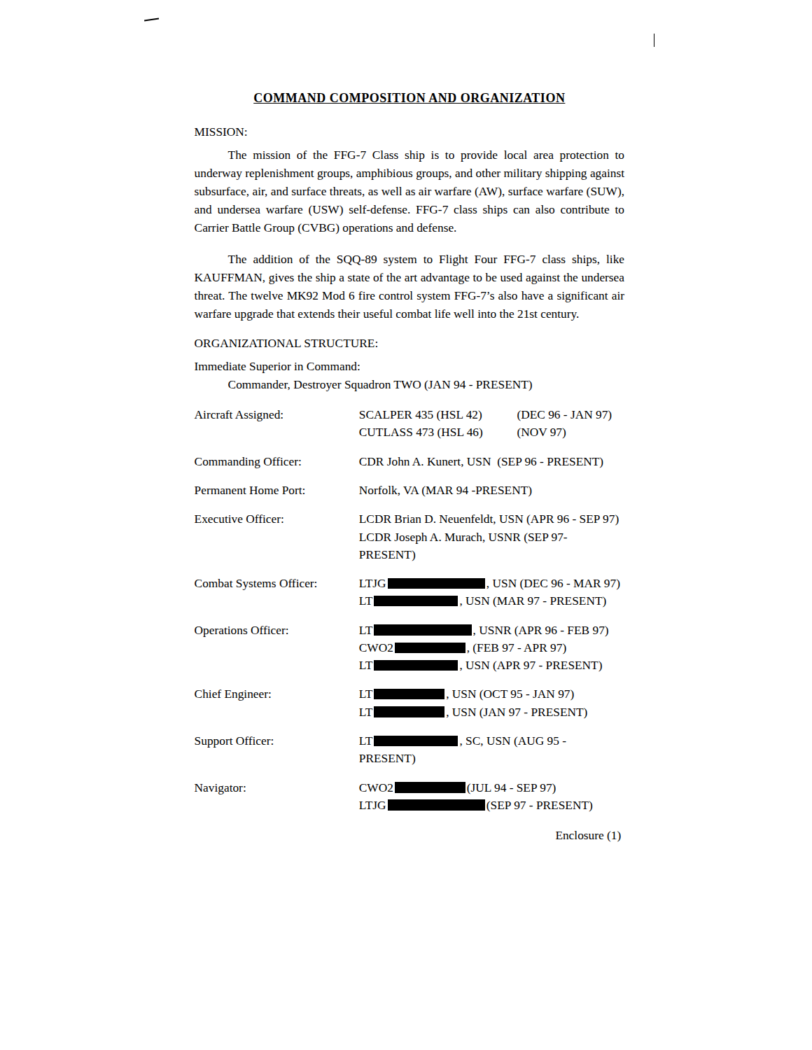COMMAND COMPOSITION AND ORGANIZATION
MISSION:
The mission of the FFG-7 Class ship is to provide local area protection to underway replenishment groups, amphibious groups, and other military shipping against subsurface, air, and surface threats, as well as air warfare (AW), surface warfare (SUW), and undersea warfare (USW) self-defense. FFG-7 class ships can also contribute to Carrier Battle Group (CVBG) operations and defense.
The addition of the SQQ-89 system to Flight Four FFG-7 class ships, like KAUFFMAN, gives the ship a state of the art advantage to be used against the undersea threat. The twelve MK92 Mod 6 fire control system FFG-7’s also have a significant air warfare upgrade that extends their useful combat life well into the 21st century.
ORGANIZATIONAL STRUCTURE:
Immediate Superior in Command: Commander, Destroyer Squadron TWO (JAN 94 - PRESENT)
| Aircraft Assigned: | SCALPER 435 (HSL 42) (DEC 96 - JAN 97) CUTLASS 473 (HSL 46) (NOV 97) |
| Commanding Officer: | CDR John A. Kunert, USN (SEP 96 - PRESENT) |
| Permanent Home Port: | Norfolk, VA (MAR 94 -PRESENT) |
| Executive Officer: | LCDR Brian D. Neuenfeldt, USN (APR 96 - SEP 97) LCDR Joseph A. Murach, USNR (SEP 97- PRESENT) |
| Combat Systems Officer: | LTJG , USN (DEC 96 - MAR 97) LT , USN (MAR 97 - PRESENT) |
| Operations Officer: | LT , USNR (APR 96 - FEB 97) CWO2 , (FEB 97 - APR 97) LT , USN (APR 97 - PRESENT) |
| Chief Engineer: | LT , USN (OCT 95 - JAN 97) LT , USN (JAN 97 - PRESENT) |
| Support Officer: | LT , SC, USN (AUG 95 - PRESENT) |
| Navigator: | CWO2 (JUL 94 - SEP 97) LTJG (SEP 97 - PRESENT) |
Enclosure (1)